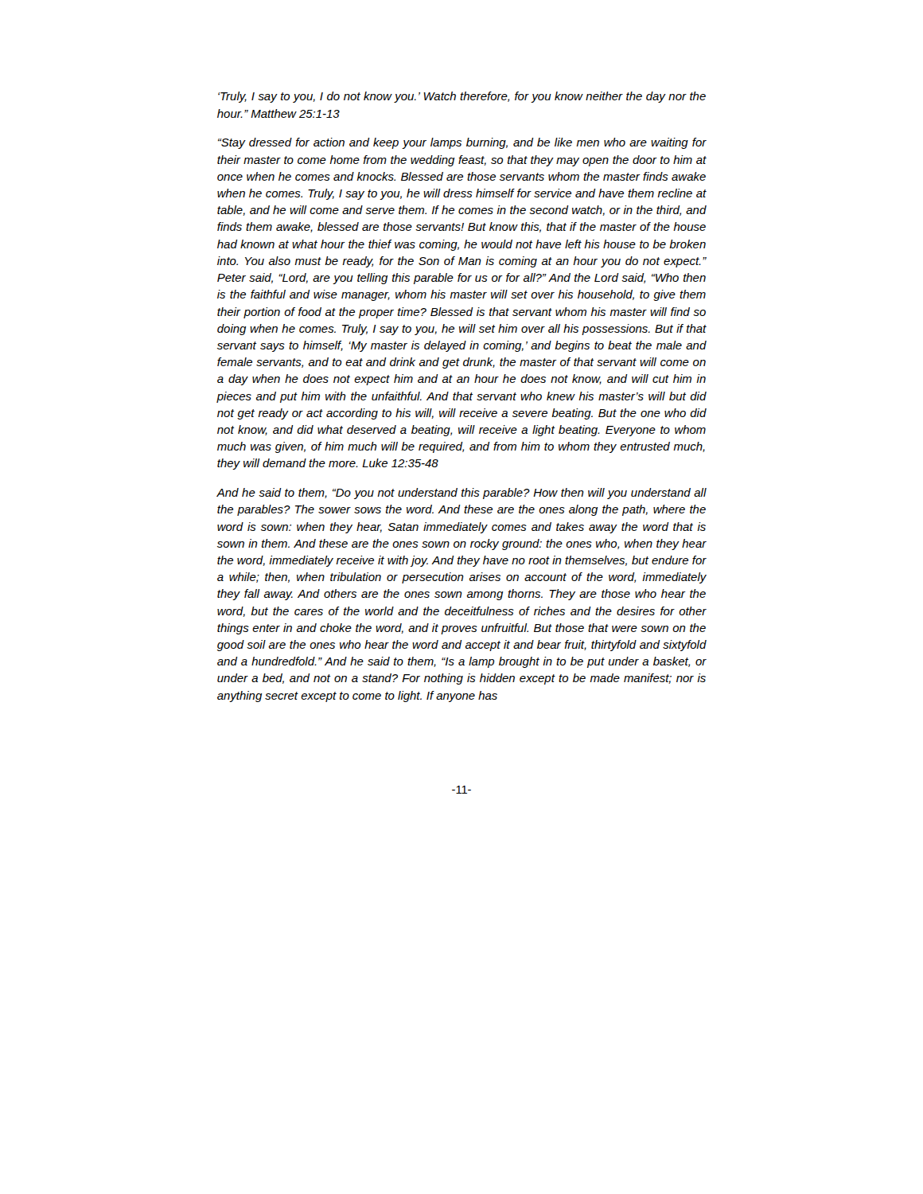‘Truly, I say to you, I do not know you.’ Watch therefore, for you know neither the day nor the hour.” Matthew 25:1-13
“Stay dressed for action and keep your lamps burning, and be like men who are waiting for their master to come home from the wedding feast, so that they may open the door to him at once when he comes and knocks. Blessed are those servants whom the master finds awake when he comes. Truly, I say to you, he will dress himself for service and have them recline at table, and he will come and serve them. If he comes in the second watch, or in the third, and finds them awake, blessed are those servants! But know this, that if the master of the house had known at what hour the thief was coming, he would not have left his house to be broken into. You also must be ready, for the Son of Man is coming at an hour you do not expect.” Peter said, “Lord, are you telling this parable for us or for all?” And the Lord said, “Who then is the faithful and wise manager, whom his master will set over his household, to give them their portion of food at the proper time? Blessed is that servant whom his master will find so doing when he comes. Truly, I say to you, he will set him over all his possessions. But if that servant says to himself, ‘My master is delayed in coming,’ and begins to beat the male and female servants, and to eat and drink and get drunk, the master of that servant will come on a day when he does not expect him and at an hour he does not know, and will cut him in pieces and put him with the unfaithful. And that servant who knew his master’s will but did not get ready or act according to his will, will receive a severe beating. But the one who did not know, and did what deserved a beating, will receive a light beating. Everyone to whom much was given, of him much will be required, and from him to whom they entrusted much, they will demand the more. Luke 12:35-48
And he said to them, “Do you not understand this parable? How then will you understand all the parables? The sower sows the word. And these are the ones along the path, where the word is sown: when they hear, Satan immediately comes and takes away the word that is sown in them. And these are the ones sown on rocky ground: the ones who, when they hear the word, immediately receive it with joy. And they have no root in themselves, but endure for a while; then, when tribulation or persecution arises on account of the word, immediately they fall away. And others are the ones sown among thorns. They are those who hear the word, but the cares of the world and the deceitfulness of riches and the desires for other things enter in and choke the word, and it proves unfruitful. But those that were sown on the good soil are the ones who hear the word and accept it and bear fruit, thirtyfold and sixtyfold and a hundredfold.” And he said to them, “Is a lamp brought in to be put under a basket, or under a bed, and not on a stand? For nothing is hidden except to be made manifest; nor is anything secret except to come to light. If anyone has
-11-